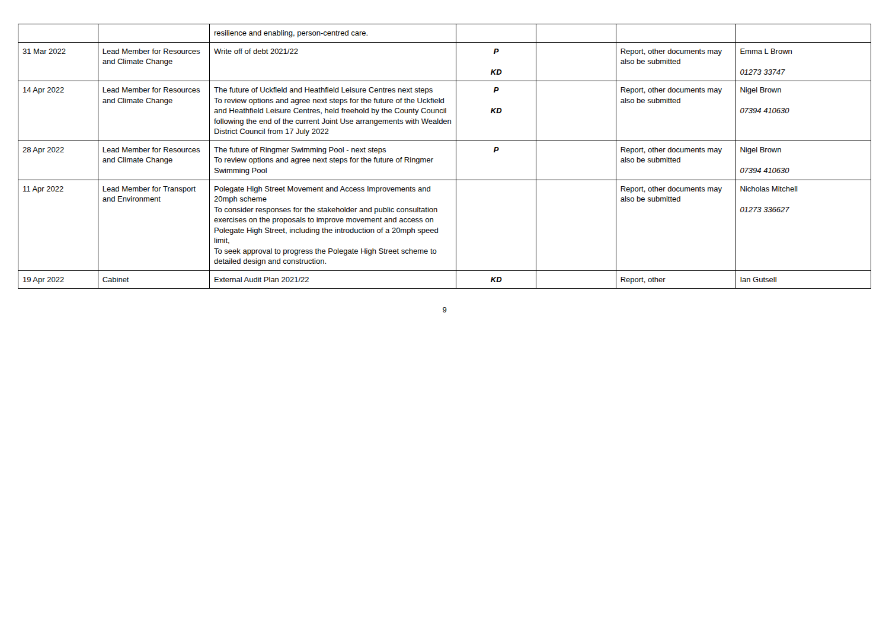| | | resilience and enabling, person-centred care. | | | | |
| 31 Mar 2022 | Lead Member for Resources and Climate Change | Write off of debt 2021/22 | P KD | | Report, other documents may also be submitted | Emma L Brown 01273 33747 |
| 14 Apr 2022 | Lead Member for Resources and Climate Change | The future of Uckfield and Heathfield Leisure Centres next steps To review options and agree next steps for the future of the Uckfield and Heathfield Leisure Centres, held freehold by the County Council following the end of the current Joint Use arrangements with Wealden District Council from 17 July 2022 | P KD | | Report, other documents may also be submitted | Nigel Brown 07394 410630 |
| 28 Apr 2022 | Lead Member for Resources and Climate Change | The future of Ringmer Swimming Pool - next steps To review options and agree next steps for the future of Ringmer Swimming Pool | P | | Report, other documents may also be submitted | Nigel Brown 07394 410630 |
| 11 Apr 2022 | Lead Member for Transport and Environment | Polegate High Street Movement and Access Improvements and 20mph scheme To consider responses for the stakeholder and public consultation exercises on the proposals to improve movement and access on Polegate High Street, including the introduction of a 20mph speed limit, To seek approval to progress the Polegate High Street scheme to detailed design and construction. | | | Report, other documents may also be submitted | Nicholas Mitchell 01273 336627 |
| 19 Apr 2022 | Cabinet | External Audit Plan 2021/22 | KD | | Report, other | Ian Gutsell |
9